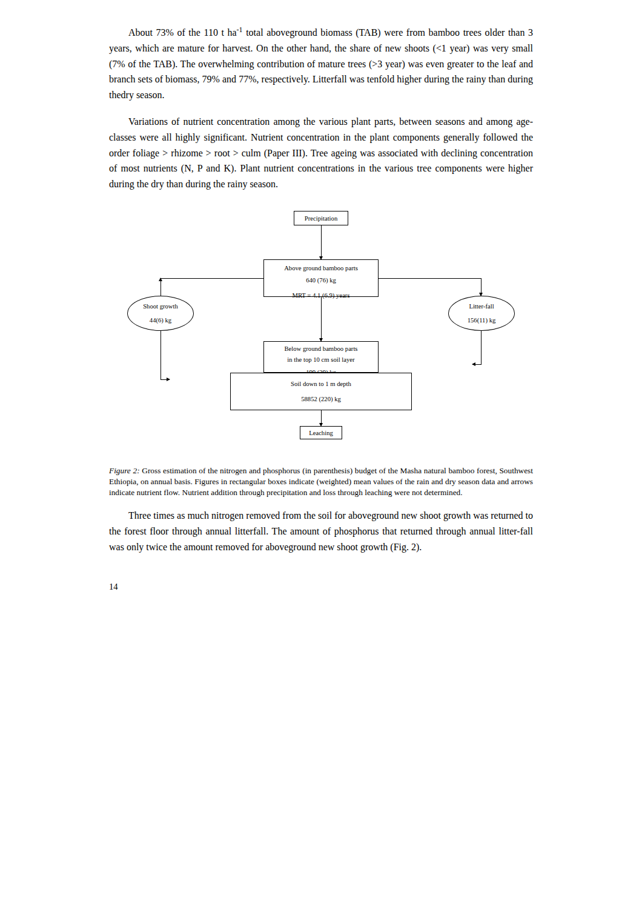About 73% of the 110 t ha-1 total aboveground biomass (TAB) were from bamboo trees older than 3 years, which are mature for harvest. On the other hand, the share of new shoots (<1 year) was very small (7% of the TAB). The overwhelming contribution of mature trees (>3 year) was even greater to the leaf and branch sets of biomass, 79% and 77%, respectively. Litterfall was tenfold higher during the rainy than during thedry season.
Variations of nutrient concentration among the various plant parts, between seasons and among age-classes were all highly significant. Nutrient concentration in the plant components generally followed the order foliage > rhizome > root > culm (Paper III). Tree ageing was associated with declining concentration of most nutrients (N, P and K). Plant nutrient concentrations in the various tree components were higher during the dry than during the rainy season.
Precipitation
Above ground bamboo parts
640 (76) kg
MRT = 4.1 (6.9) years
Shoot growth
44(6) kg
Litter-fall
156(11) kg
Below ground bamboo parts
in the top 10 cm soil layer
199 (29) kg
Soil down to 1 m depth
58852 (220) kg
Leaching
Figure 2: Gross estimation of the nitrogen and phosphorus (in parenthesis) budget of the Masha natural bamboo forest, Southwest Ethiopia, on annual basis. Figures in rectangular boxes indicate (weighted) mean values of the rain and dry season data and arrows indicate nutrient flow. Nutrient addition through precipitation and loss through leaching were not determined.
Three times as much nitrogen removed from the soil for aboveground new shoot growth was returned to the forest floor through annual litterfall. The amount of phosphorus that returned through annual litter-fall was only twice the amount removed for aboveground new shoot growth (Fig. 2).
14